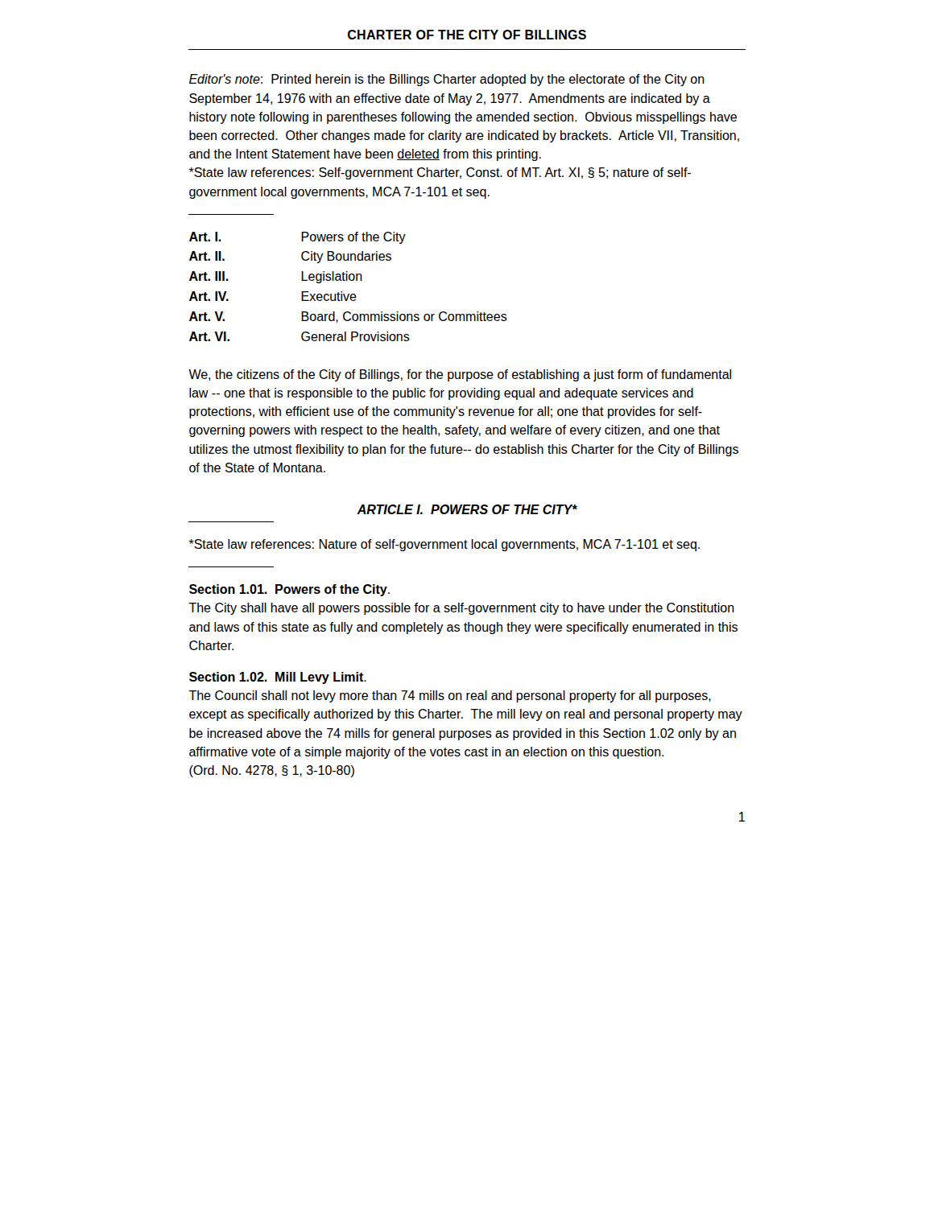CHARTER OF THE CITY OF BILLINGS
Editor's note: Printed herein is the Billings Charter adopted by the electorate of the City on September 14, 1976 with an effective date of May 2, 1977. Amendments are indicated by a history note following in parentheses following the amended section. Obvious misspellings have been corrected. Other changes made for clarity are indicated by brackets. Article VII, Transition, and the Intent Statement have been deleted from this printing.
*State law references: Self-government Charter, Const. of MT. Art. XI, § 5; nature of self-government local governments, MCA 7-1-101 et seq.
| Art. I. | Powers of the City |
| Art. II. | City Boundaries |
| Art. III. | Legislation |
| Art. IV. | Executive |
| Art. V. | Board, Commissions or Committees |
| Art. VI. | General Provisions |
We, the citizens of the City of Billings, for the purpose of establishing a just form of fundamental law -- one that is responsible to the public for providing equal and adequate services and protections, with efficient use of the community's revenue for all; one that provides for self-governing powers with respect to the health, safety, and welfare of every citizen, and one that utilizes the utmost flexibility to plan for the future-- do establish this Charter for the City of Billings of the State of Montana.
ARTICLE I. POWERS OF THE CITY*
*State law references: Nature of self-government local governments, MCA 7-1-101 et seq.
Section 1.01. Powers of the City
.
The City shall have all powers possible for a self-government city to have under the Constitution and laws of this state as fully and completely as though they were specifically enumerated in this Charter.
Section 1.02. Mill Levy Limit
.
The Council shall not levy more than 74 mills on real and personal property for all purposes, except as specifically authorized by this Charter. The mill levy on real and personal property may be increased above the 74 mills for general purposes as provided in this Section 1.02 only by an affirmative vote of a simple majority of the votes cast in an election on this question.
(Ord. No. 4278, § 1, 3-10-80)
1